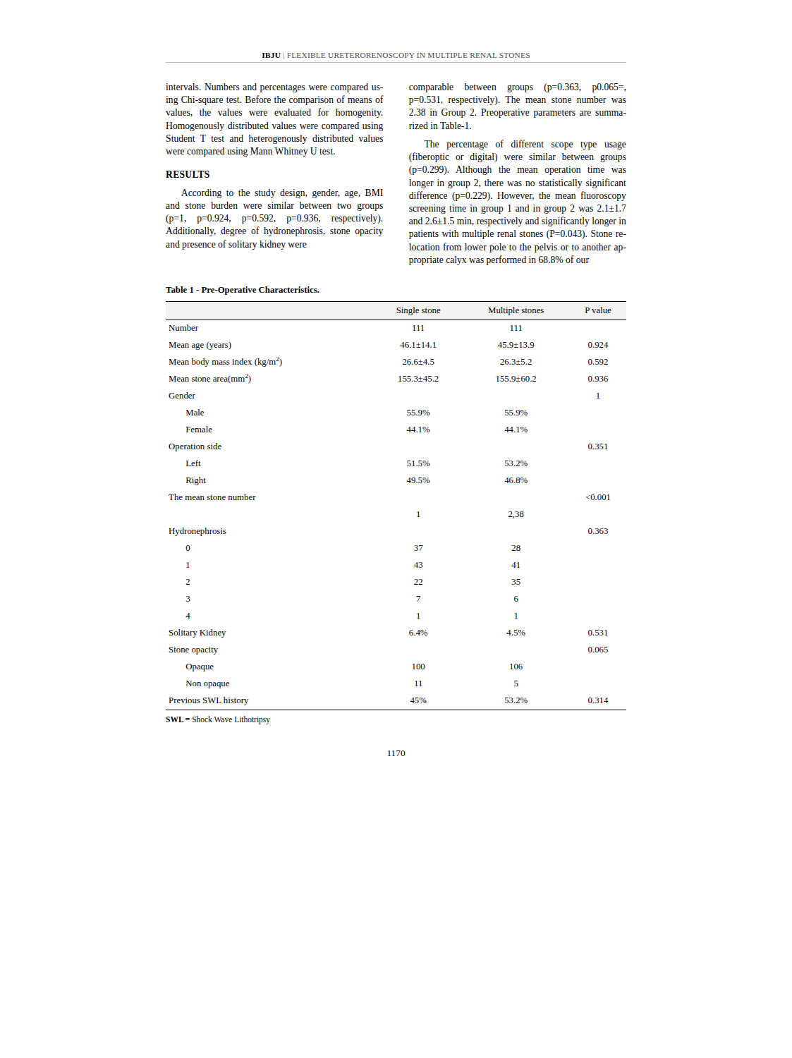IBJU | FLEXIBLE URETERORENOSCOPY IN MULTIPLE RENAL STONES
intervals. Numbers and percentages were compared using Chi-square test. Before the comparison of means of values, the values were evaluated for homogenity. Homogenously distributed values were compared using Student T test and heterogenously distributed values were compared using Mann Whitney U test.
RESULTS
According to the study design, gender, age, BMI and stone burden were similar between two groups (p=1, p=0.924, p=0.592, p=0.936, respectively). Additionally, degree of hydronephrosis, stone opacity and presence of solitary kidney were
comparable between groups (p=0.363, p0.065=, p=0.531, respectively). The mean stone number was 2.38 in Group 2. Preoperative parameters are summarized in Table-1.
The percentage of different scope type usage (fiberoptic or digital) were similar between groups (p=0.299). Although the mean operation time was longer in group 2, there was no statistically significant difference (p=0.229). However, the mean fluoroscopy screening time in group 1 and in group 2 was 2.1±1.7 and 2.6±1.5 min, respectively and significantly longer in patients with multiple renal stones (P=0.043). Stone relocation from lower pole to the pelvis or to another appropriate calyx was performed in 68.8% of our
Table 1 - Pre-Operative Characteristics.
| | Single stone | Multiple stones | P value |
| --- | --- | --- | --- |
| Number | 111 | 111 | |
| Mean age (years) | 46.1±14.1 | 45.9±13.9 | 0.924 |
| Mean body mass index (kg/m 2 ) | 26.6±4.5 | 26.3±5.2 | 0.592 |
| Mean stone area(mm 2 ) | 155.3±45.2 | 155.9±60.2 | 0.936 |
| Gender | | | 1 |
| Male | 55.9% | 55.9% | |
| Female | 44.1% | 44.1% | |
| Operation side | | | 0.351 |
| Left | 51.5% | 53.2% | |
| Right | 49.5% | 46.8% | |
| The mean stone number | | | <0.001 |
| | 1 | 2,38 | |
| Hydronephrosis | | | 0.363 |
| 0 | 37 | 28 | |
| 1 | 43 | 41 | |
| 2 | 22 | 35 | |
| 3 | 7 | 6 | |
| 4 | 1 | 1 | |
| Solitary Kidney | 6.4% | 4.5% | 0.531 |
| Stone opacity | | | 0.065 |
| Opaque | 100 | 106 | |
| Non opaque | 11 | 5 | |
| Previous SWL history | 45% | 53.2% | 0.314 |
SWL = Shock Wave Lithotripsy
1170